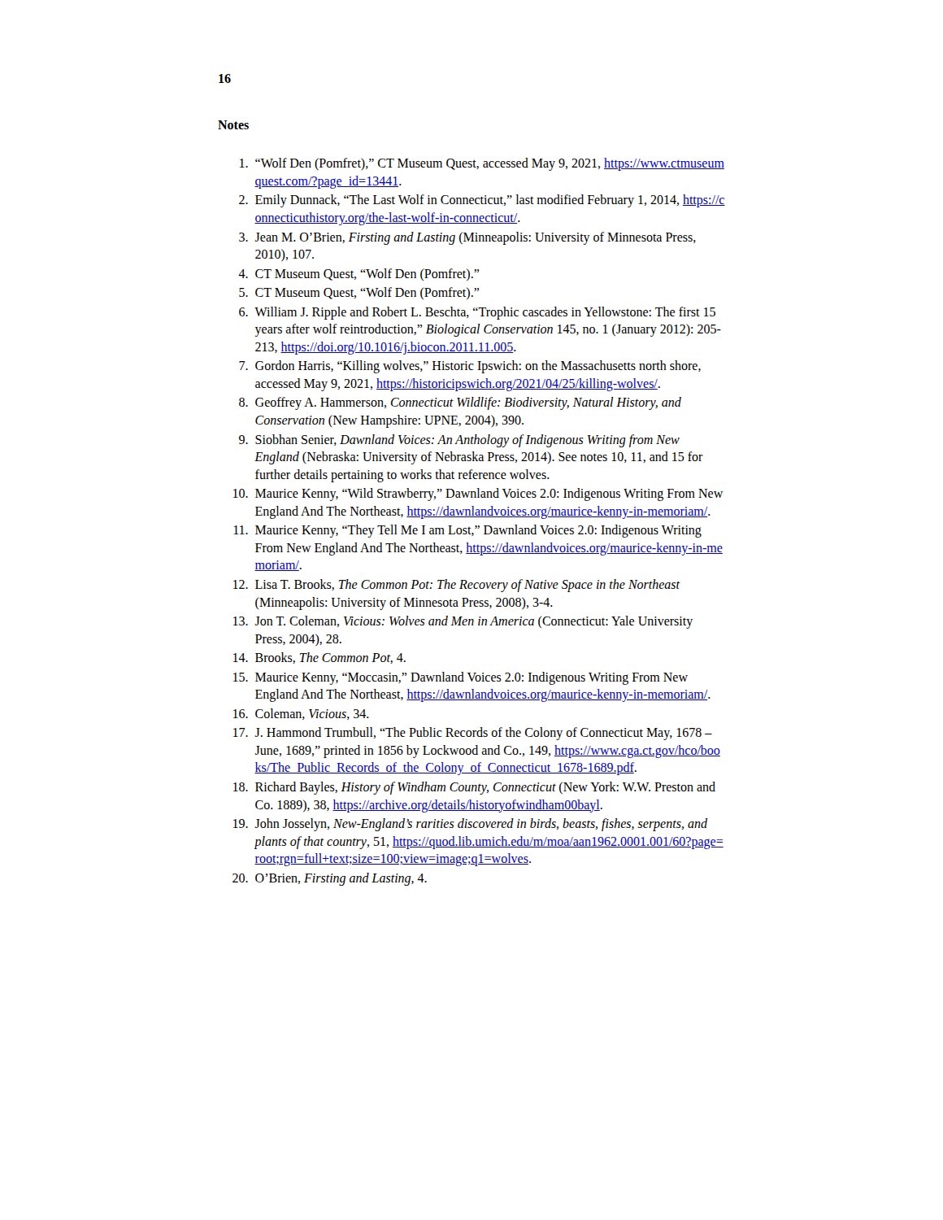16
Notes
“Wolf Den (Pomfret),” CT Museum Quest, accessed May 9, 2021, https://www.ctmuseumquest.com/?page_id=13441.
Emily Dunnack, “The Last Wolf in Connecticut,” last modified February 1, 2014, https://connecticuthistory.org/the-last-wolf-in-connecticut/.
Jean M. O’Brien, Firsting and Lasting (Minneapolis: University of Minnesota Press, 2010), 107.
CT Museum Quest, “Wolf Den (Pomfret).”
CT Museum Quest, “Wolf Den (Pomfret).”
William J. Ripple and Robert L. Beschta, “Trophic cascades in Yellowstone: The first 15 years after wolf reintroduction,” Biological Conservation 145, no. 1 (January 2012): 205-213, https://doi.org/10.1016/j.biocon.2011.11.005.
Gordon Harris, “Killing wolves,” Historic Ipswich: on the Massachusetts north shore, accessed May 9, 2021, https://historicipswich.org/2021/04/25/killing-wolves/.
Geoffrey A. Hammerson, Connecticut Wildlife: Biodiversity, Natural History, and Conservation (New Hampshire: UPNE, 2004), 390.
Siobhan Senier, Dawnland Voices: An Anthology of Indigenous Writing from New England (Nebraska: University of Nebraska Press, 2014). See notes 10, 11, and 15 for further details pertaining to works that reference wolves.
Maurice Kenny, “Wild Strawberry,” Dawnland Voices 2.0: Indigenous Writing From New England And The Northeast, https://dawnlandvoices.org/maurice-kenny-in-memoriam/.
Maurice Kenny, “They Tell Me I am Lost,” Dawnland Voices 2.0: Indigenous Writing From New England And The Northeast, https://dawnlandvoices.org/maurice-kenny-in-memoriam/.
Lisa T. Brooks, The Common Pot: The Recovery of Native Space in the Northeast (Minneapolis: University of Minnesota Press, 2008), 3-4.
Jon T. Coleman, Vicious: Wolves and Men in America (Connecticut: Yale University Press, 2004), 28.
Brooks, The Common Pot, 4.
Maurice Kenny, “Moccasin,” Dawnland Voices 2.0: Indigenous Writing From New England And The Northeast, https://dawnlandvoices.org/maurice-kenny-in-memoriam/.
Coleman, Vicious, 34.
J. Hammond Trumbull, “The Public Records of the Colony of Connecticut May, 1678 – June, 1689,” printed in 1856 by Lockwood and Co., 149, https://www.cga.ct.gov/hco/books/The_Public_Records_of_the_Colony_of_Connecticut_1678-1689.pdf.
Richard Bayles, History of Windham County, Connecticut (New York: W.W. Preston and Co. 1889), 38, https://archive.org/details/historyofwindham00bayl.
John Josselyn, New-England’s rarities discovered in birds, beasts, fishes, serpents, and plants of that country, 51, https://quod.lib.umich.edu/m/moa/aan1962.0001.001/60?page=root;rgn=full+text;size=100;view=image;q1=wolves.
O’Brien, Firsting and Lasting, 4.